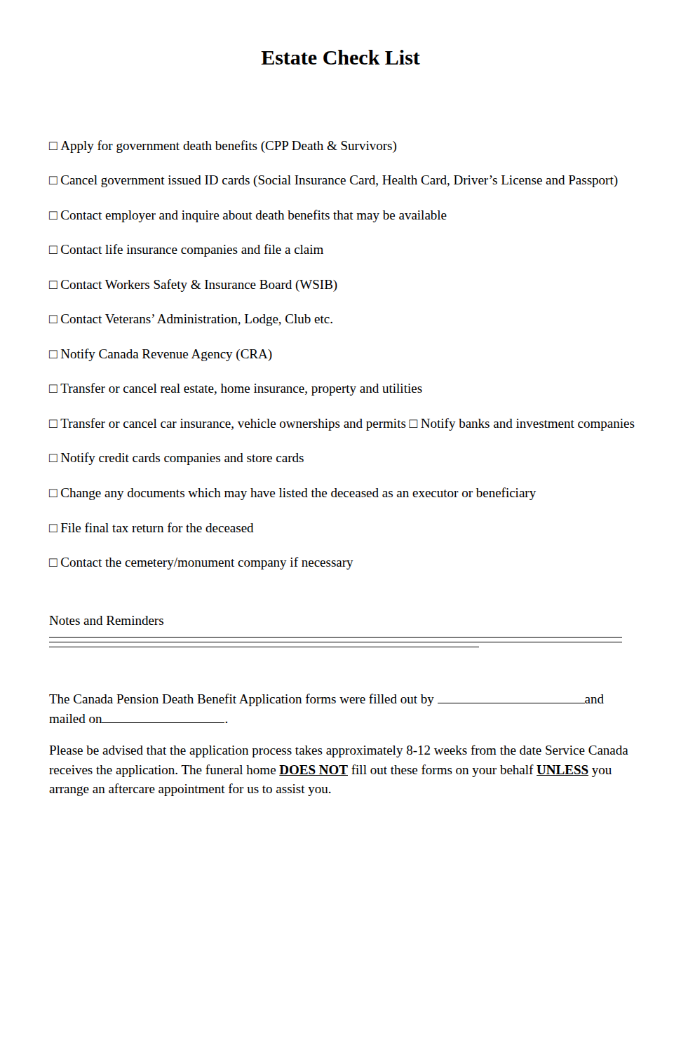Estate Check List
Apply for government death benefits (CPP Death & Survivors)
Cancel government issued ID cards (Social Insurance Card, Health Card, Driver’s License and Passport)
Contact employer and inquire about death benefits that may be available
Contact life insurance companies and file a claim
Contact Workers Safety & Insurance Board (WSIB)
Contact Veterans’ Administration, Lodge, Club etc.
Notify Canada Revenue Agency (CRA)
Transfer or cancel real estate, home insurance, property and utilities
Transfer or cancel car insurance, vehicle ownerships and permits □ Notify banks and investment companies
Notify credit cards companies and store cards
Change any documents which may have listed the deceased as an executor or beneficiary
File final tax return for the deceased
Contact the cemetery/monument company if necessary
Notes and Reminders
The Canada Pension Death Benefit Application forms were filled out by and mailed on .
Please be advised that the application process takes approximately 8-12 weeks from the date Service Canada receives the application. The funeral home DOES NOT fill out these forms on your behalf UNLESS you arrange an aftercare appointment for us to assist you.